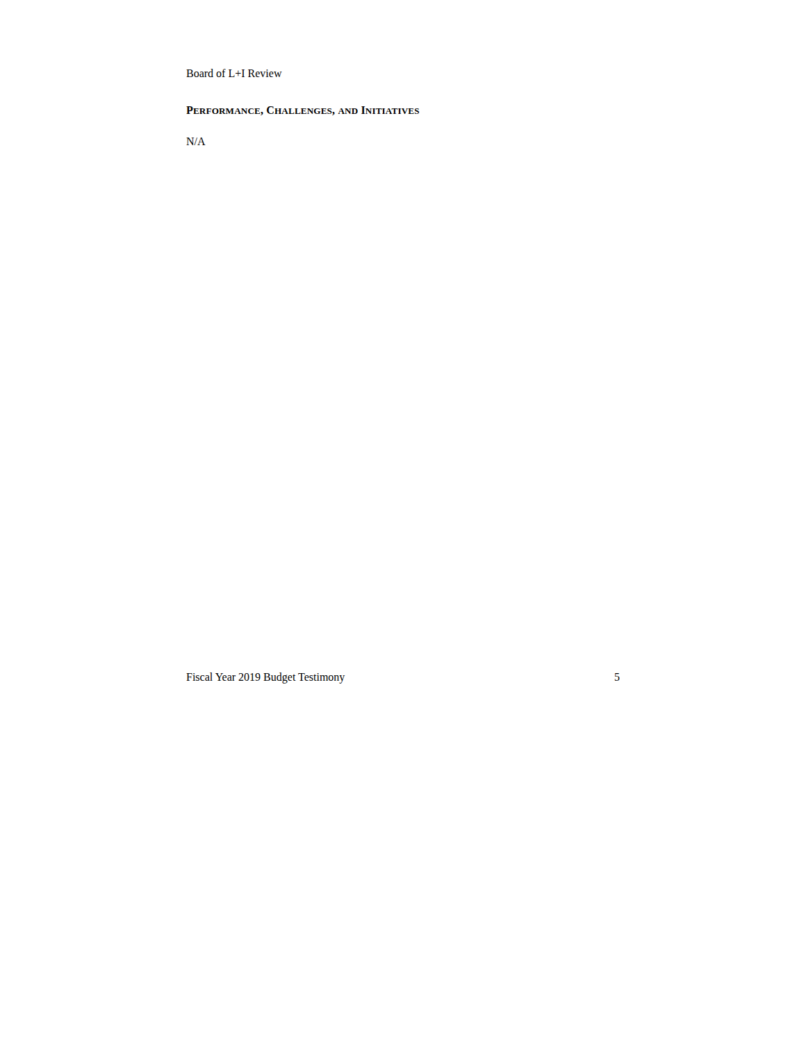Board of L+I Review
PERFORMANCE, CHALLENGES, AND INITIATIVES
N/A
Fiscal Year 2019 Budget Testimony 5